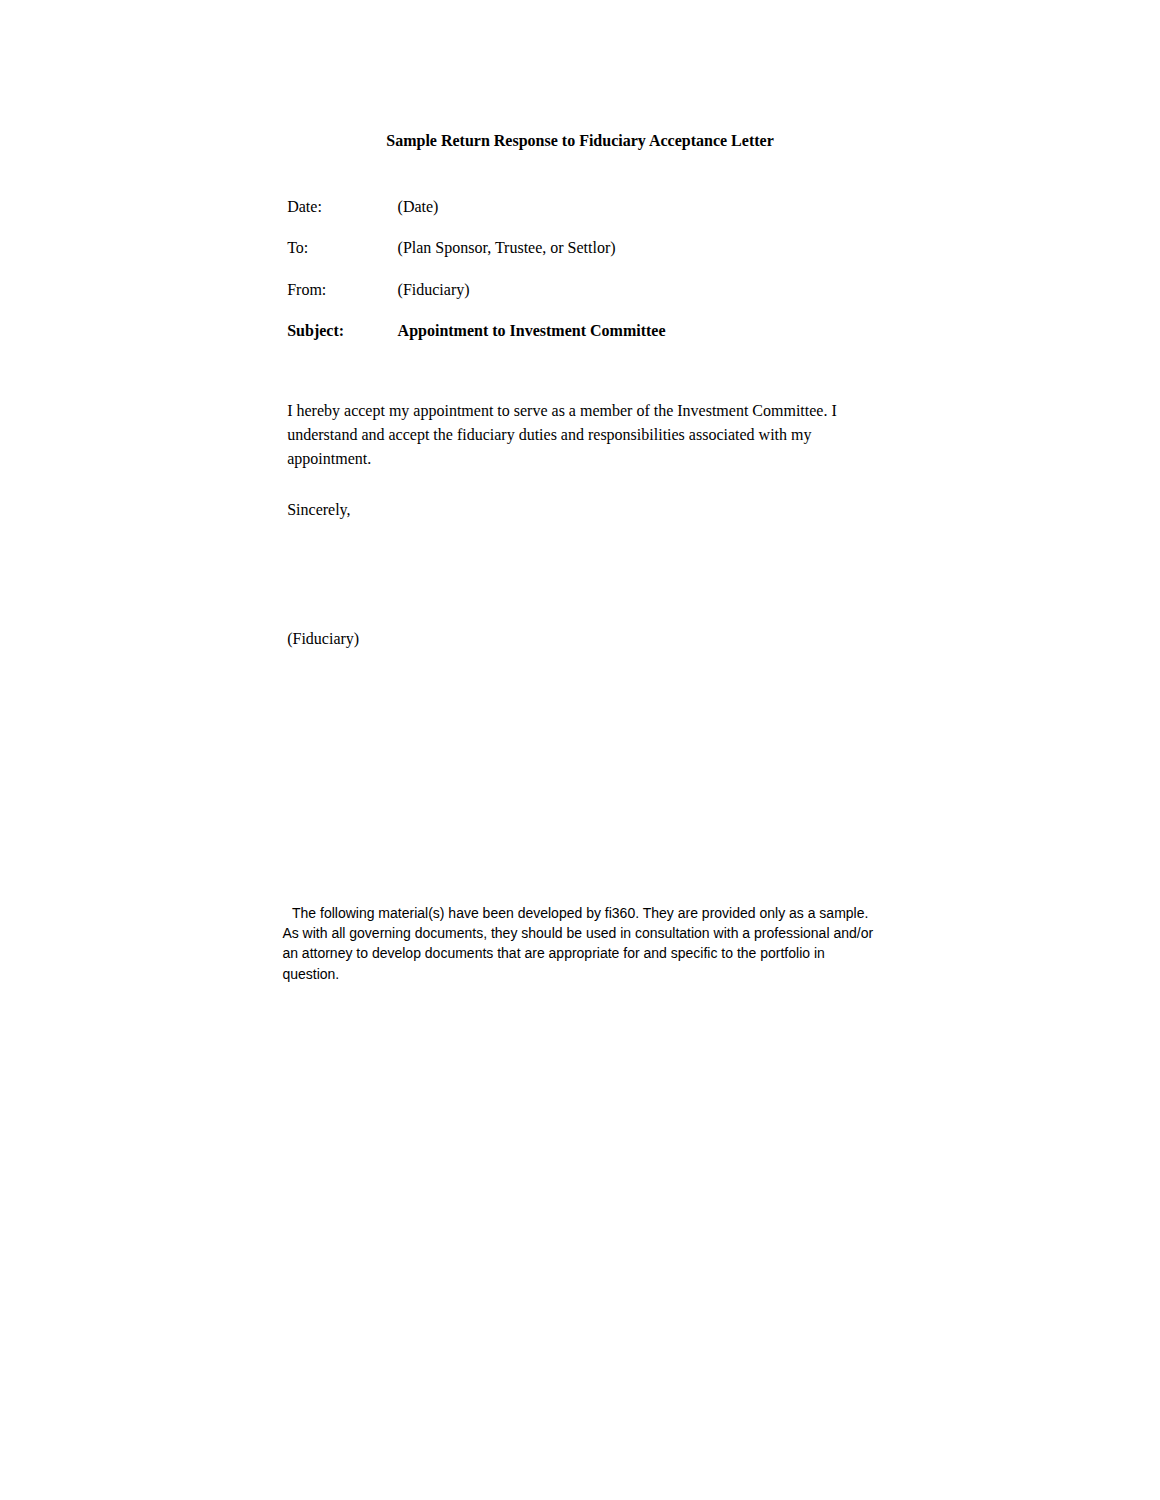Sample Return Response to Fiduciary Acceptance Letter
| Date: | (Date) |
| To: | (Plan Sponsor, Trustee, or Settlor) |
| From: | (Fiduciary) |
| Subject: | Appointment to Investment Committee |
I hereby accept my appointment to serve as a member of the Investment Committee. I understand and accept the fiduciary duties and responsibilities associated with my appointment.
Sincerely,
(Fiduciary)
The following material(s) have been developed by fi360. They are provided only as a sample. As with all governing documents, they should be used in consultation with a professional and/or an attorney to develop documents that are appropriate for and specific to the portfolio in question.